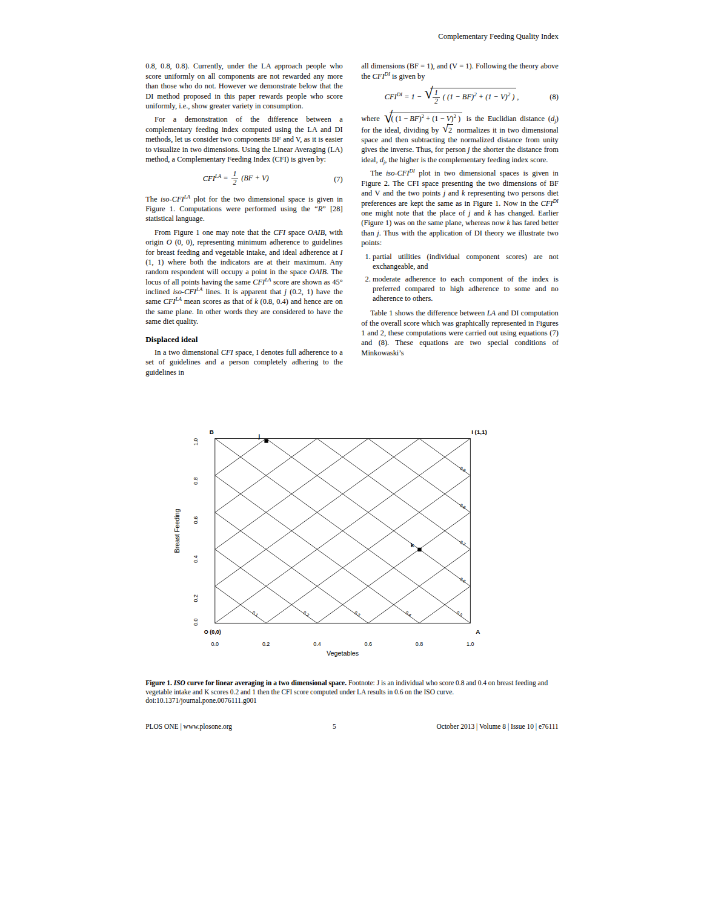Complementary Feeding Quality Index
0.8, 0.8, 0.8). Currently, under the LA approach people who score uniformly on all components are not rewarded any more than those who do not. However we demonstrate below that the DI method proposed in this paper rewards people who score uniformly, i.e., show greater variety in consumption.
For a demonstration of the difference between a complementary feeding index computed using the LA and DI methods, let us consider two components BF and V, as it is easier to visualize in two dimensions. Using the Linear Averaging (LA) method, a Complementary Feeding Index (CFI) is given by:
CFILA = 12 (BF + V)
(7)
The iso-CFILA plot for the two dimensional space is given in Figure 1. Computations were performed using the “R” [28] statistical language.
From Figure 1 one may note that the CFI space OAIB, with origin O (0, 0), representing minimum adherence to guidelines for breast feeding and vegetable intake, and ideal adherence at I (1, 1) where both the indicators are at their maximum. Any random respondent will occupy a point in the space OAIB. The locus of all points having the same CFILA score are shown as 45° inclined iso-CFILA lines. It is apparent that j (0.2, 1) have the same CFILA mean scores as that of k (0.8, 0.4) and hence are on the same plane. In other words they are considered to have the same diet quality.
Displaced ideal
In a two dimensional CFI space, I denotes full adherence to a set of guidelines and a person completely adhering to the guidelines in
all dimensions (BF = 1), and (V = 1). Following the theory above the CFIDI is given by
CFIDI = 1 − 12 ( (1 − BF)2 + (1 − V)2 ) ,
(8)
where ( (1 − BF)2 + (1 − V)2 ) is the Euclidian distance (dj) for the ideal, dividing by 2 normalizes it in two dimensional space and then subtracting the normalized distance from unity gives the inverse. Thus, for person j the shorter the distance from ideal, dj, the higher is the complementary feeding index score.
The iso-CFIDI plot in two dimensional spaces is given in Figure 2. The CFI space presenting the two dimensions of BF and V and the two points j and k representing two persons diet preferences are kept the same as in Figure 1. Now in the CFIDI one might note that the place of j and k has changed. Earlier (Figure 1) was on the same plane, whereas now k has fared better than j. Thus with the application of DI theory we illustrate two points:
partial utilities (individual component scores) are not exchangeable, and
moderate adherence to each component of the index is preferred compared to high adherence to some and no adherence to others.
Table 1 shows the difference between LA and DI computation of the overall score which was graphically represented in Figures 1 and 2, these computations were carried out using equations (7) and (8). These equations are two special conditions of Minkowaski’s
B I (1,1) 1.0 0.8 0.6 0.4 0.2 0.0 Breast Feeding 0.0 0.2 0.4 0.6 0.8 1.0 Vegetables O (0,0) A 0.1 0.2 0.3 0.4 0.5 0.6 0.7 0.8 0.9 j k
Figure 1. ISO curve for linear averaging in a two dimensional space. Footnote: J is an individual who score 0.8 and 0.4 on breast feeding and vegetable intake and K scores 0.2 and 1 then the CFI score computed under LA results in 0.6 on the ISO curve.
doi:10.1371/journal.pone.0076111.g001
PLOS ONE | www.plosone.org
5
October 2013 | Volume 8 | Issue 10 | e76111